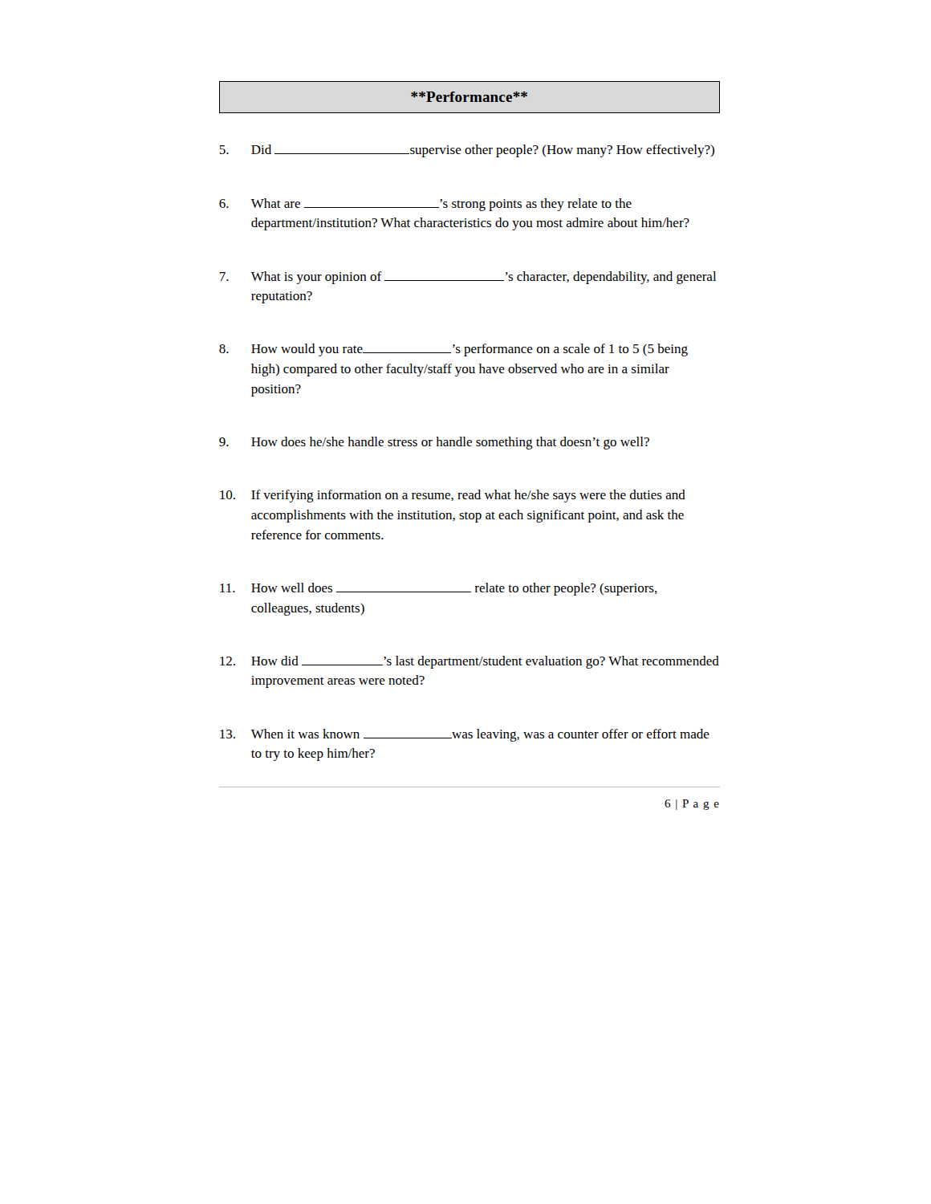**Performance**
5. Did supervise other people? (How many? How effectively?)
6. What are ’s strong points as they relate to the department/institution? What characteristics do you most admire about him/her?
7. What is your opinion of ’s character, dependability, and general reputation?
8. How would you rate ’s performance on a scale of 1 to 5 (5 being high) compared to other faculty/staff you have observed who are in a similar position?
9. How does he/she handle stress or handle something that doesn’t go well?
10. If verifying information on a resume, read what he/she says were the duties and accomplishments with the institution, stop at each significant point, and ask the reference for comments.
11. How well does relate to other people? (superiors, colleagues, students)
12. How did ’s last department/student evaluation go? What recommended improvement areas were noted?
13. When it was known was leaving, was a counter offer or effort made to try to keep him/her?
6 | P a g e